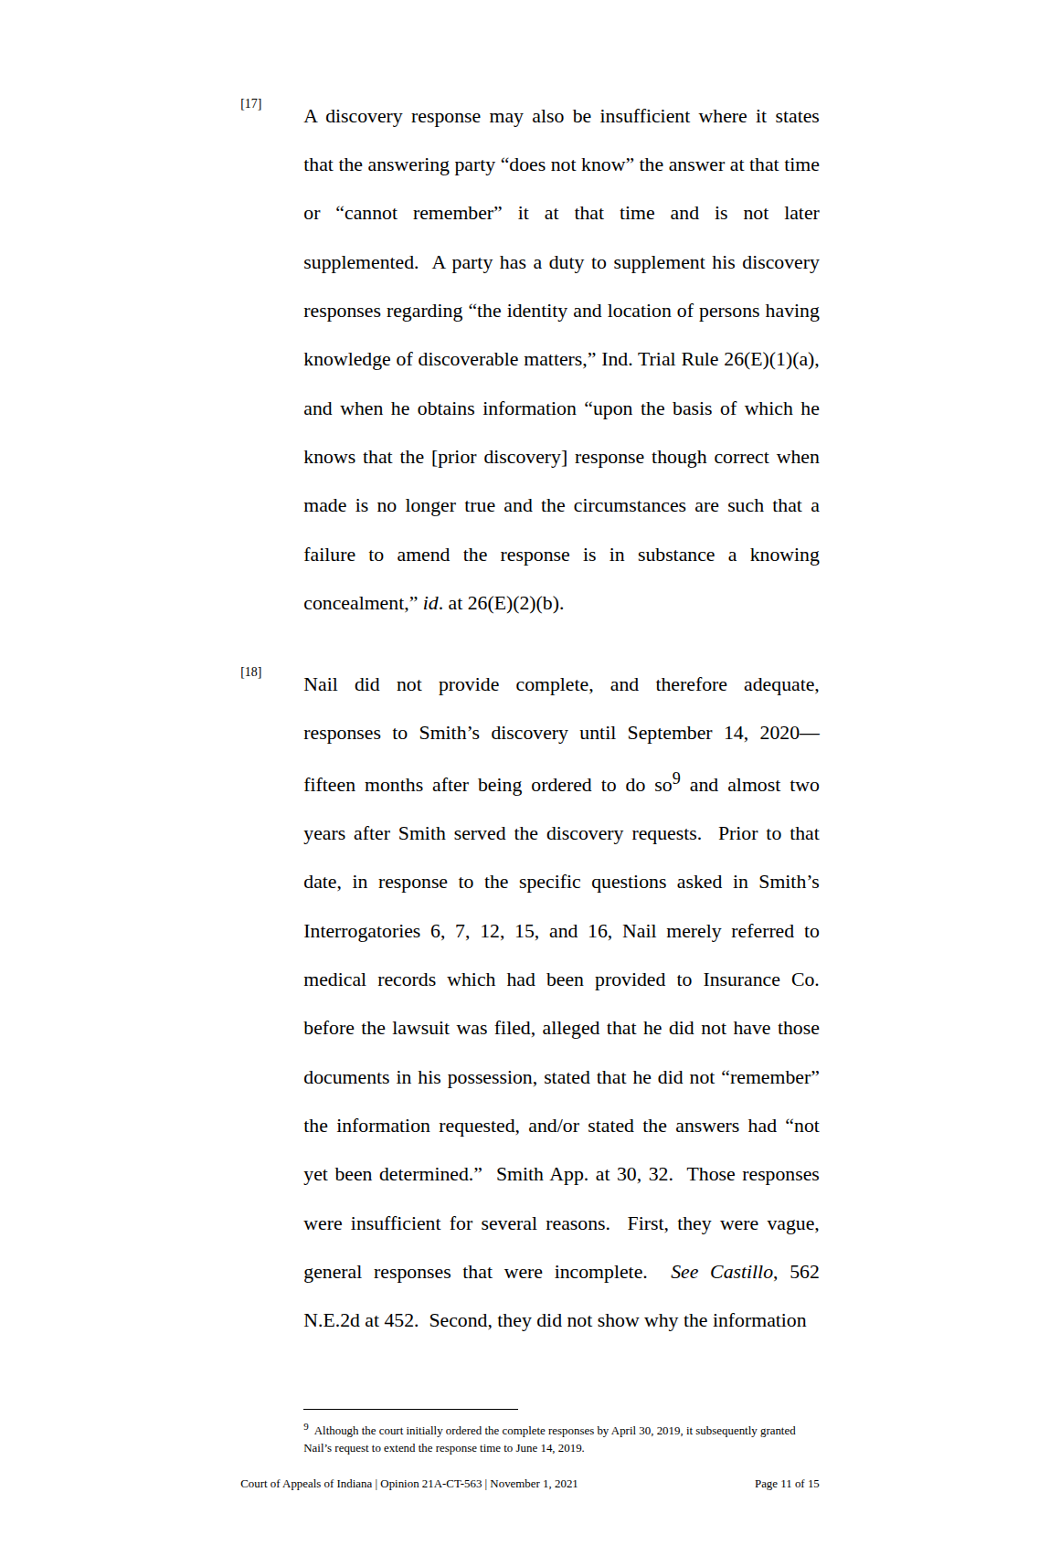[17]
A discovery response may also be insufficient where it states that the answering party “does not know” the answer at that time or “cannot remember” it at that time and is not later supplemented. A party has a duty to supplement his discovery responses regarding “the identity and location of persons having knowledge of discoverable matters,” Ind. Trial Rule 26(E)(1)(a), and when he obtains information “upon the basis of which he knows that the [prior discovery] response though correct when made is no longer true and the circumstances are such that a failure to amend the response is in substance a knowing concealment,” id. at 26(E)(2)(b).
[18]
Nail did not provide complete, and therefore adequate, responses to Smith’s discovery until September 14, 2020—fifteen months after being ordered to do so9 and almost two years after Smith served the discovery requests. Prior to that date, in response to the specific questions asked in Smith’s Interrogatories 6, 7, 12, 15, and 16, Nail merely referred to medical records which had been provided to Insurance Co. before the lawsuit was filed, alleged that he did not have those documents in his possession, stated that he did not “remember” the information requested, and/or stated the answers had “not yet been determined.” Smith App. at 30, 32. Those responses were insufficient for several reasons. First, they were vague, general responses that were incomplete. See Castillo, 562 N.E.2d at 452. Second, they did not show why the information
9 Although the court initially ordered the complete responses by April 30, 2019, it subsequently granted Nail’s request to extend the response time to June 14, 2019.
Court of Appeals of Indiana | Opinion 21A-CT-563 | November 1, 2021
Page 11 of 15